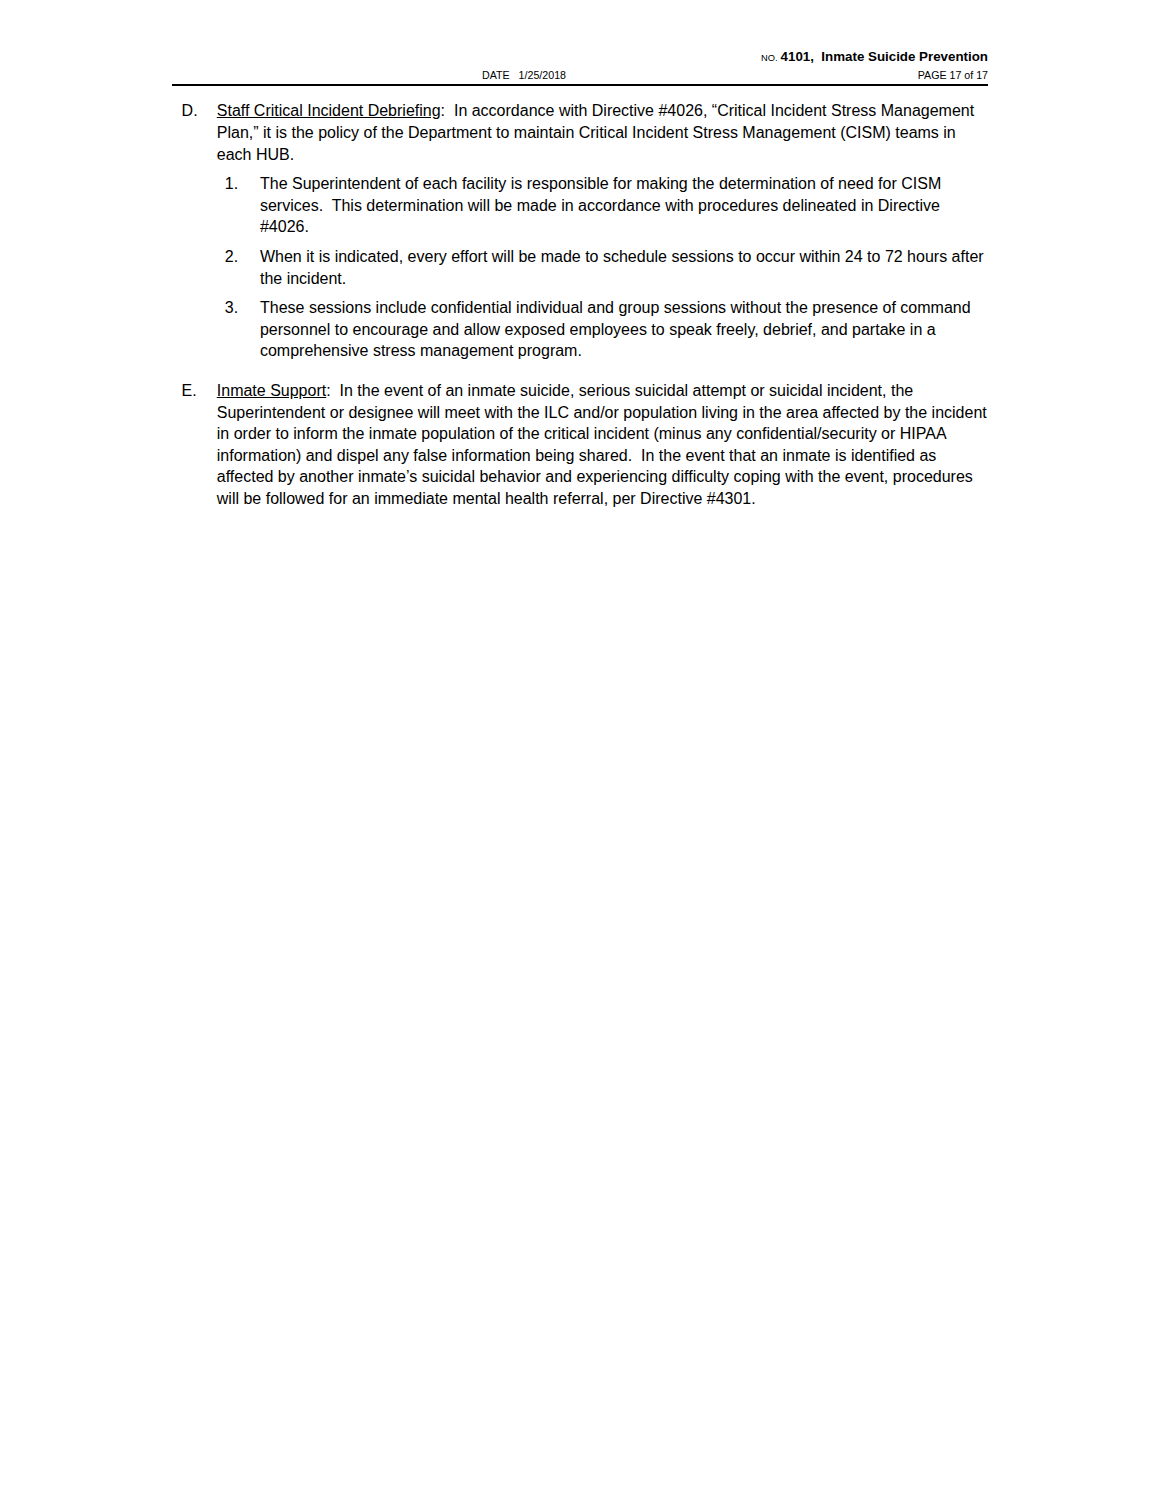NO. 4101, Inmate Suicide Prevention
DATE 1/25/2018 PAGE 17 of 17
D.
Staff Critical Incident Debriefing: In accordance with Directive #4026, “Critical Incident Stress Management Plan,” it is the policy of the Department to maintain Critical Incident Stress Management (CISM) teams in each HUB.
1.
The Superintendent of each facility is responsible for making the determination of need for CISM services. This determination will be made in accordance with procedures delineated in Directive #4026.
2.
When it is indicated, every effort will be made to schedule sessions to occur within 24 to 72 hours after the incident.
3.
These sessions include confidential individual and group sessions without the presence of command personnel to encourage and allow exposed employees to speak freely, debrief, and partake in a comprehensive stress management program.
E.
Inmate Support: In the event of an inmate suicide, serious suicidal attempt or suicidal incident, the Superintendent or designee will meet with the ILC and/or population living in the area affected by the incident in order to inform the inmate population of the critical incident (minus any confidential/security or HIPAA information) and dispel any false information being shared. In the event that an inmate is identified as affected by another inmate’s suicidal behavior and experiencing difficulty coping with the event, procedures will be followed for an immediate mental health referral, per Directive #4301.